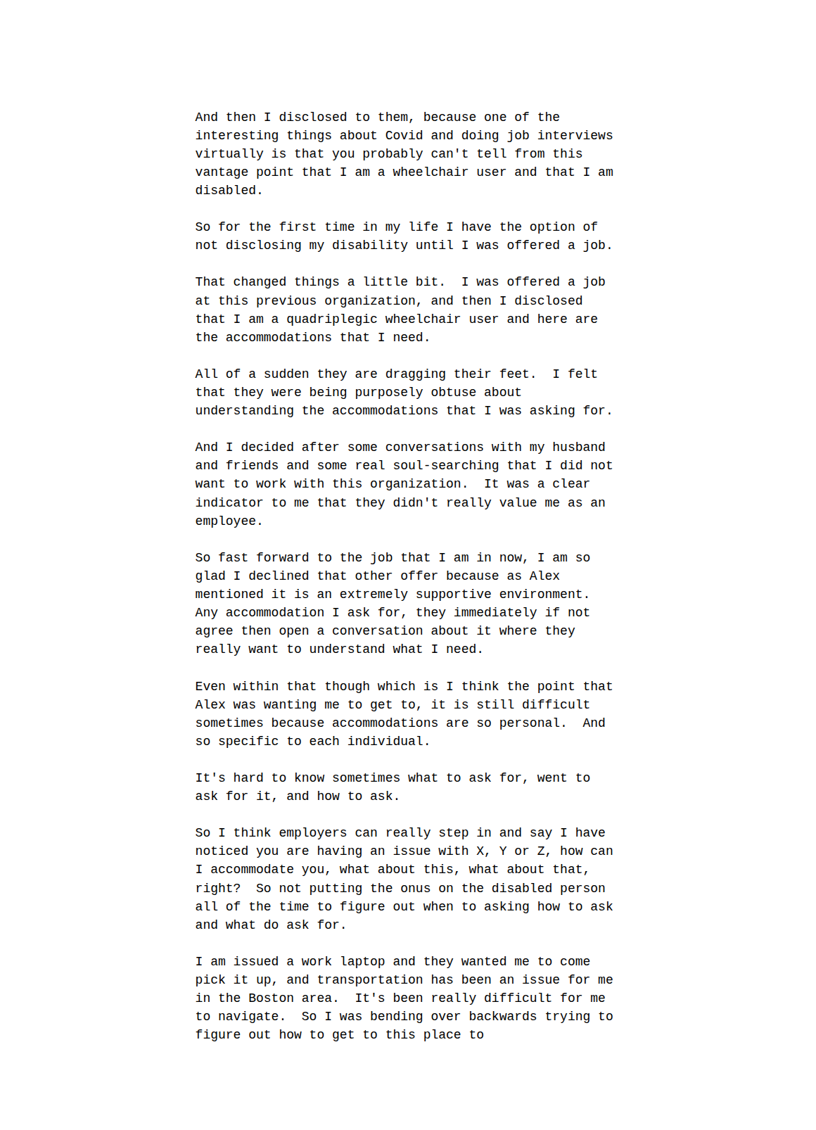And then I disclosed to them, because one of the interesting things about Covid and doing job interviews virtually is that you probably can't tell from this vantage point that I am a wheelchair user and that I am disabled.
So for the first time in my life I have the option of not disclosing my disability until I was offered a job.
That changed things a little bit. I was offered a job at this previous organization, and then I disclosed that I am a quadriplegic wheelchair user and here are the accommodations that I need.
All of a sudden they are dragging their feet. I felt that they were being purposely obtuse about understanding the accommodations that I was asking for.
And I decided after some conversations with my husband and friends and some real soul-searching that I did not want to work with this organization. It was a clear indicator to me that they didn't really value me as an employee.
So fast forward to the job that I am in now, I am so glad I declined that other offer because as Alex mentioned it is an extremely supportive environment. Any accommodation I ask for, they immediately if not agree then open a conversation about it where they really want to understand what I need.
Even within that though which is I think the point that Alex was wanting me to get to, it is still difficult sometimes because accommodations are so personal. And so specific to each individual.
It's hard to know sometimes what to ask for, went to ask for it, and how to ask.
So I think employers can really step in and say I have noticed you are having an issue with X, Y or Z, how can I accommodate you, what about this, what about that, right? So not putting the onus on the disabled person all of the time to figure out when to asking how to ask and what do ask for.
I am issued a work laptop and they wanted me to come pick it up, and transportation has been an issue for me in the Boston area. It's been really difficult for me to navigate. So I was bending over backwards trying to figure out how to get to this place to